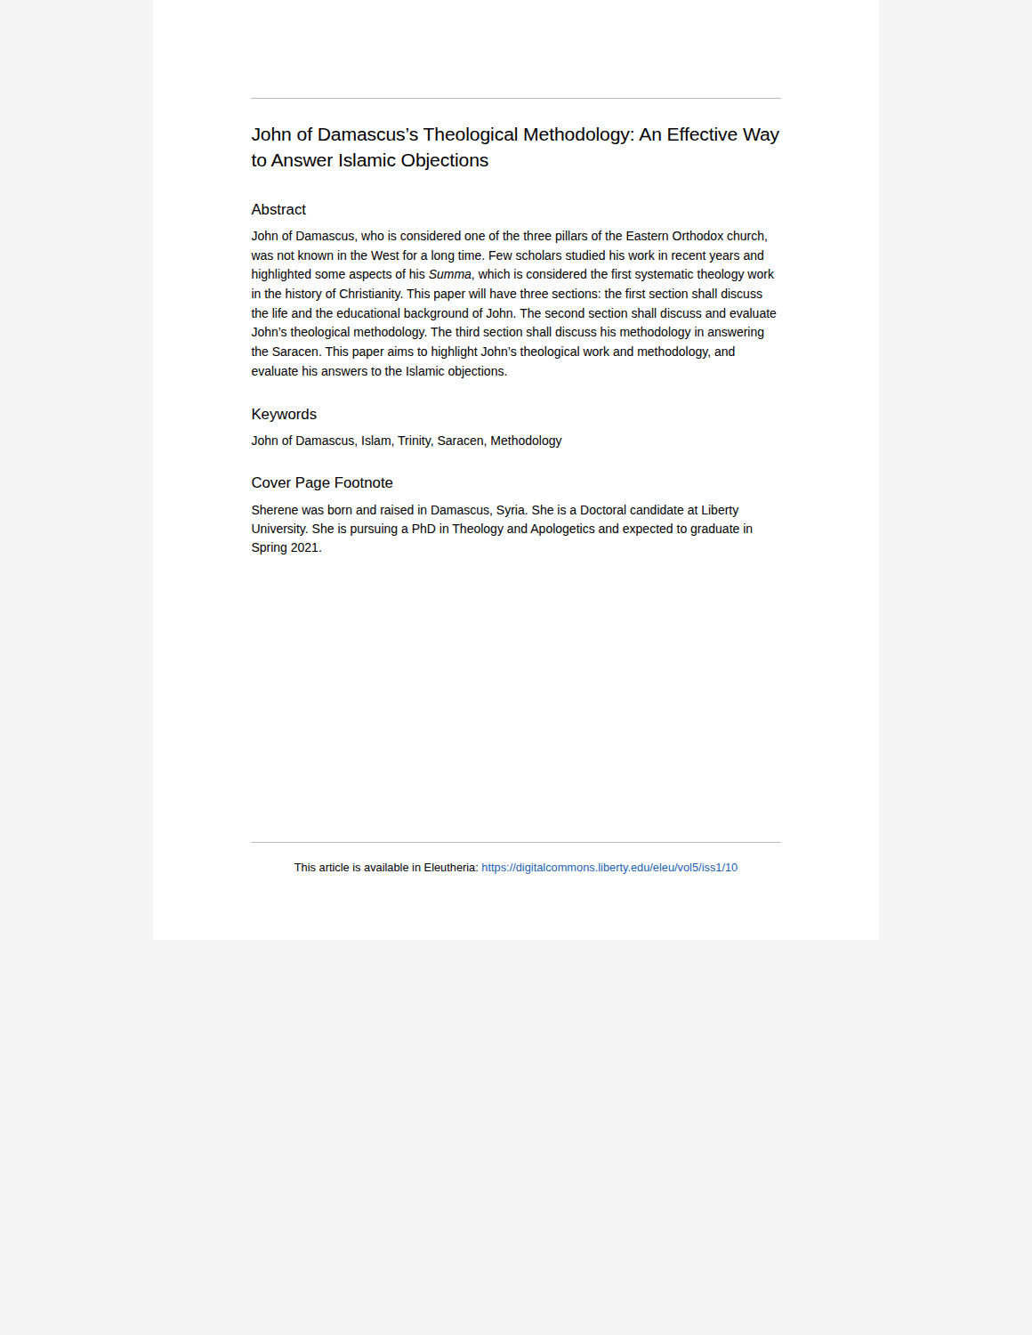John of Damascus’s Theological Methodology: An Effective Way to Answer Islamic Objections
Abstract
John of Damascus, who is considered one of the three pillars of the Eastern Orthodox church, was not known in the West for a long time. Few scholars studied his work in recent years and highlighted some aspects of his Summa, which is considered the first systematic theology work in the history of Christianity. This paper will have three sections: the first section shall discuss the life and the educational background of John. The second section shall discuss and evaluate John’s theological methodology. The third section shall discuss his methodology in answering the Saracen. This paper aims to highlight John’s theological work and methodology, and evaluate his answers to the Islamic objections.
Keywords
John of Damascus, Islam, Trinity, Saracen, Methodology
Cover Page Footnote
Sherene was born and raised in Damascus, Syria. She is a Doctoral candidate at Liberty University. She is pursuing a PhD in Theology and Apologetics and expected to graduate in Spring 2021.
This article is available in Eleutheria: https://digitalcommons.liberty.edu/eleu/vol5/iss1/10